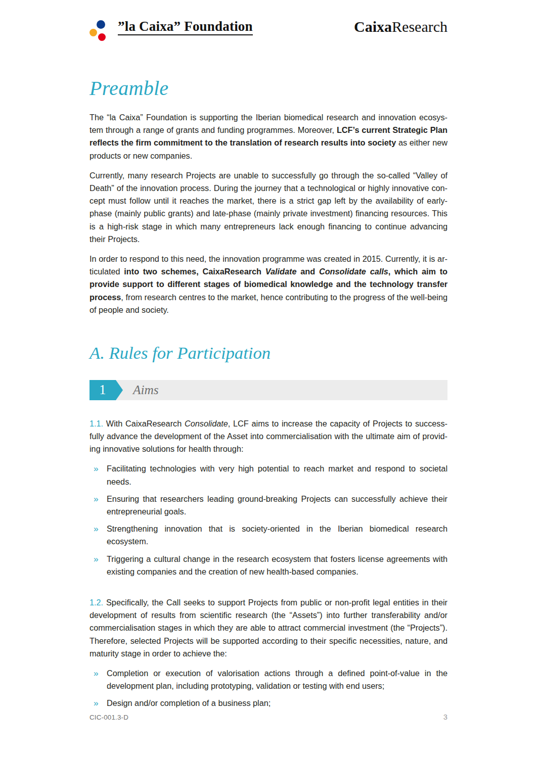”la Caixa” Foundation
Caixa Research
Preamble
The “la Caixa” Foundation is supporting the Iberian biomedical research and innovation ecosystem through a range of grants and funding programmes. Moreover, LCF’s current Strategic Plan reflects the firm commitment to the translation of research results into society as either new products or new companies.
Currently, many research Projects are unable to successfully go through the so-called “Valley of Death” of the innovation process. During the journey that a technological or highly innovative concept must follow until it reaches the market, there is a strict gap left by the availability of early-phase (mainly public grants) and late-phase (mainly private investment) financing resources. This is a high-risk stage in which many entrepreneurs lack enough financing to continue advancing their Projects.
In order to respond to this need, the innovation programme was created in 2015. Currently, it is articulated into two schemes, CaixaResearch Validate and Consolidate calls, which aim to provide support to different stages of biomedical knowledge and the technology transfer process, from research centres to the market, hence contributing to the progress of the well-being of people and society.
A. Rules for Participation
1
Aims
1.1. With CaixaResearch Consolidate, LCF aims to increase the capacity of Projects to successfully advance the development of the Asset into commercialisation with the ultimate aim of providing innovative solutions for health through:
Facilitating technologies with very high potential to reach market and respond to societal needs.
Ensuring that researchers leading ground-breaking Projects can successfully achieve their entrepreneurial goals.
Strengthening innovation that is society-oriented in the Iberian biomedical research ecosystem.
Triggering a cultural change in the research ecosystem that fosters license agreements with existing companies and the creation of new health-based companies.
1.2. Specifically, the Call seeks to support Projects from public or non-profit legal entities in their development of results from scientific research (the “Assets”) into further transferability and/or commercialisation stages in which they are able to attract commercial investment (the “Projects”). Therefore, selected Projects will be supported according to their specific necessities, nature, and maturity stage in order to achieve the:
Completion or execution of valorisation actions through a defined point-of-value in the development plan, including prototyping, validation or testing with end users;
Design and/or completion of a business plan;
CIC-001.3-D
3